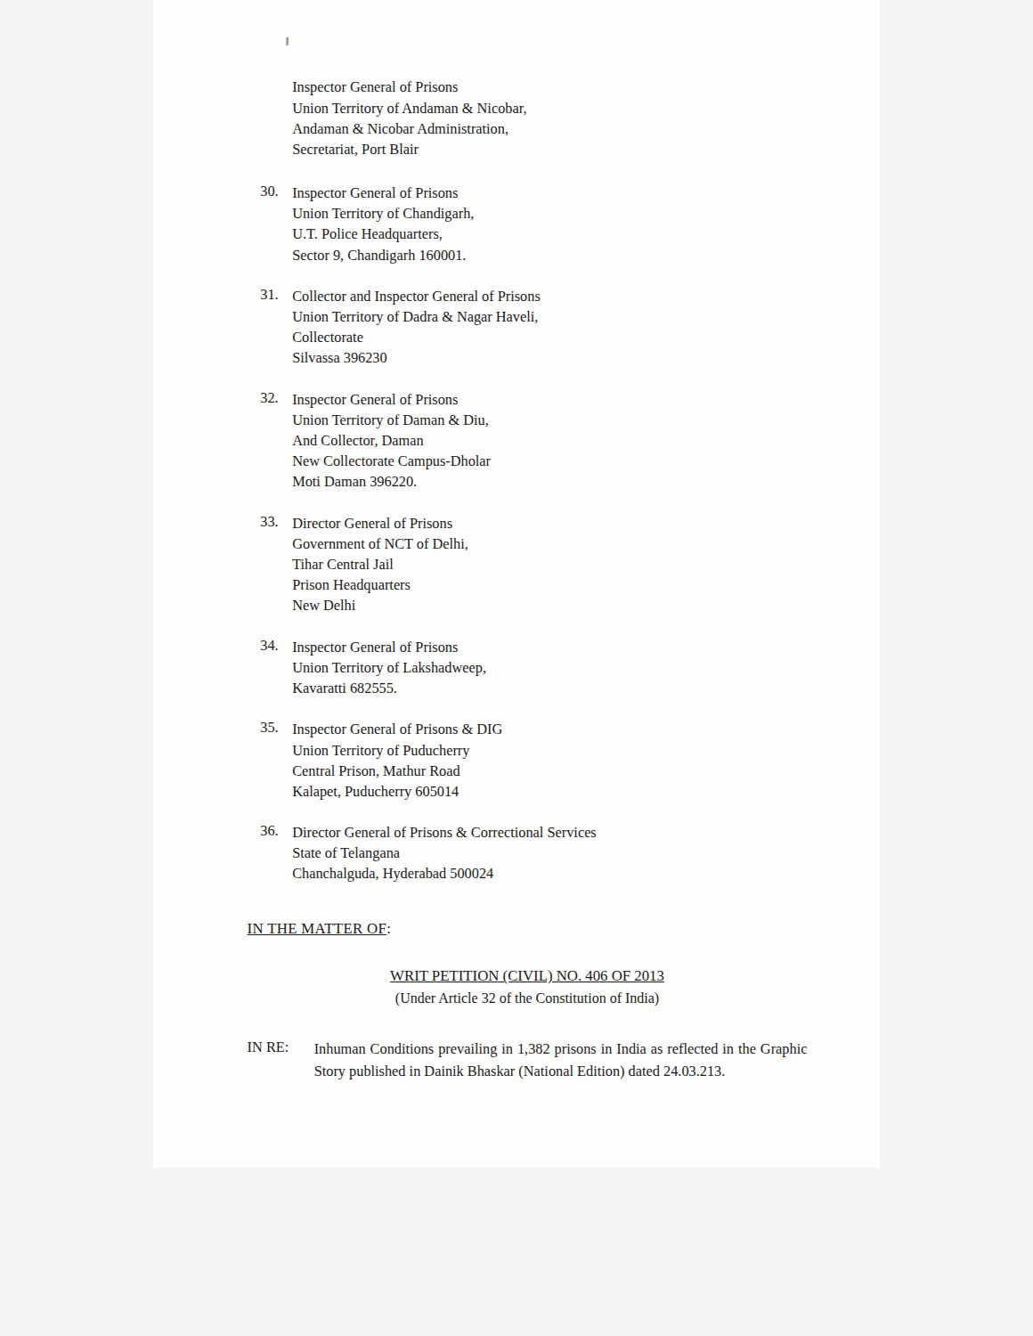‖
Inspector General of Prisons Union Territory of Andaman & Nicobar, Andaman & Nicobar Administration, Secretariat, Port Blair
30.
Inspector General of Prisons Union Territory of Chandigarh, U.T. Police Headquarters, Sector 9, Chandigarh 160001.
31.
Collector and Inspector General of Prisons Union Territory of Dadra & Nagar Haveli, Collectorate Silvassa 396230
32.
Inspector General of Prisons Union Territory of Daman & Diu, And Collector, Daman New Collectorate Campus-Dholar Moti Daman 396220.
33.
Director General of Prisons Government of NCT of Delhi, Tihar Central Jail Prison Headquarters New Delhi
34.
Inspector General of Prisons Union Territory of Lakshadweep, Kavaratti 682555.
35.
Inspector General of Prisons & DIG Union Territory of Puducherry Central Prison, Mathur Road Kalapet, Puducherry 605014
36.
Director General of Prisons & Correctional Services State of Telangana Chanchalguda, Hyderabad 500024
IN THE MATTER OF:
WRIT PETITION (CIVIL) NO. 406 OF 2013
(Under Article 32 of the Constitution of India)
IN RE:
Inhuman Conditions prevailing in 1,382 prisons in India as reflected in the Graphic Story published in Dainik Bhaskar (National Edition) dated 24.03.213.